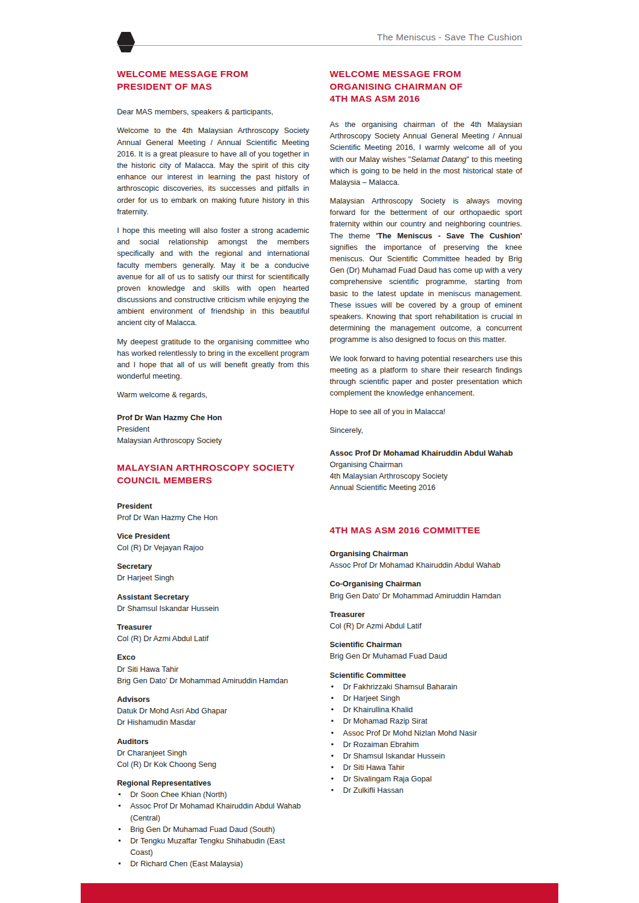The Meniscus - Save The Cushion
Welcome Message from
President of MAS
Dear MAS members, speakers & participants,
Welcome to the 4th Malaysian Arthroscopy Society Annual General Meeting / Annual Scientific Meeting 2016. It is a great pleasure to have all of you together in the historic city of Malacca. May the spirit of this city enhance our interest in learning the past history of arthroscopic discoveries, its successes and pitfalls in order for us to embark on making future history in this fraternity.
I hope this meeting will also foster a strong academic and social relationship amongst the members specifically and with the regional and international faculty members generally. May it be a conducive avenue for all of us to satisfy our thirst for scientifically proven knowledge and skills with open hearted discussions and constructive criticism while enjoying the ambient environment of friendship in this beautiful ancient city of Malacca.
My deepest gratitude to the organising committee who has worked relentlessly to bring in the excellent program and I hope that all of us will benefit greatly from this wonderful meeting.
Warm welcome & regards,
Prof Dr Wan Hazmy Che Hon
President
Malaysian Arthroscopy Society
Malaysian Arthroscopy Society
Council Members
President
Prof Dr Wan Hazmy Che Hon
Vice President
Col (R) Dr Vejayan Rajoo
Secretary
Dr Harjeet Singh
Assistant Secretary
Dr Shamsul Iskandar Hussein
Treasurer
Col (R) Dr Azmi Abdul Latif
Exco
Dr Siti Hawa Tahir
Brig Gen Dato' Dr Mohammad Amiruddin Hamdan
Advisors
Datuk Dr Mohd Asri Abd Ghapar
Dr Hishamudin Masdar
Auditors
Dr Charanjeet Singh
Col (R) Dr Kok Choong Seng
Regional Representatives
Dr Soon Chee Khian (North)
Assoc Prof Dr Mohamad Khairuddin Abdul Wahab
(Central)
Brig Gen Dr Muhamad Fuad Daud (South)
Dr Tengku Muzaffar Tengku Shihabudin (East Coast)
Dr Richard Chen (East Malaysia)
Welcome Message from
Organising Chairman of
4th MAS ASM 2016
As the organising chairman of the 4th Malaysian Arthroscopy Society Annual General Meeting / Annual Scientific Meeting 2016, I warmly welcome all of you with our Malay wishes "Selamat Datang" to this meeting which is going to be held in the most historical state of Malaysia – Malacca.
Malaysian Arthroscopy Society is always moving forward for the betterment of our orthopaedic sport fraternity within our country and neighboring countries. The theme 'The Meniscus - Save The Cushion' signifies the importance of preserving the knee meniscus. Our Scientific Committee headed by Brig Gen (Dr) Muhamad Fuad Daud has come up with a very comprehensive scientific programme, starting from basic to the latest update in meniscus management. These issues will be covered by a group of eminent speakers. Knowing that sport rehabilitation is crucial in determining the management outcome, a concurrent programme is also designed to focus on this matter.
We look forward to having potential researchers use this meeting as a platform to share their research findings through scientific paper and poster presentation which complement the knowledge enhancement.
Hope to see all of you in Malacca!
Sincerely,
Assoc Prof Dr Mohamad Khairuddin Abdul Wahab
Organising Chairman
4th Malaysian Arthroscopy Society
Annual Scientific Meeting 2016
4th MAS ASM 2016 Committee
Organising Chairman
Assoc Prof Dr Mohamad Khairuddin Abdul Wahab
Co-Organising Chairman
Brig Gen Dato' Dr Mohammad Amiruddin Hamdan
Treasurer
Col (R) Dr Azmi Abdul Latif
Scientific Chairman
Brig Gen Dr Muhamad Fuad Daud
Scientific Committee
Dr Fakhrizzaki Shamsul Baharain
Dr Harjeet Singh
Dr Khairullina Khalid
Dr Mohamad Razip Sirat
Assoc Prof Dr Mohd Nizlan Mohd Nasir
Dr Rozaiman Ebrahim
Dr Shamsul Iskandar Hussein
Dr Siti Hawa Tahir
Dr Sivalingam Raja Gopal
Dr Zulkifli Hassan